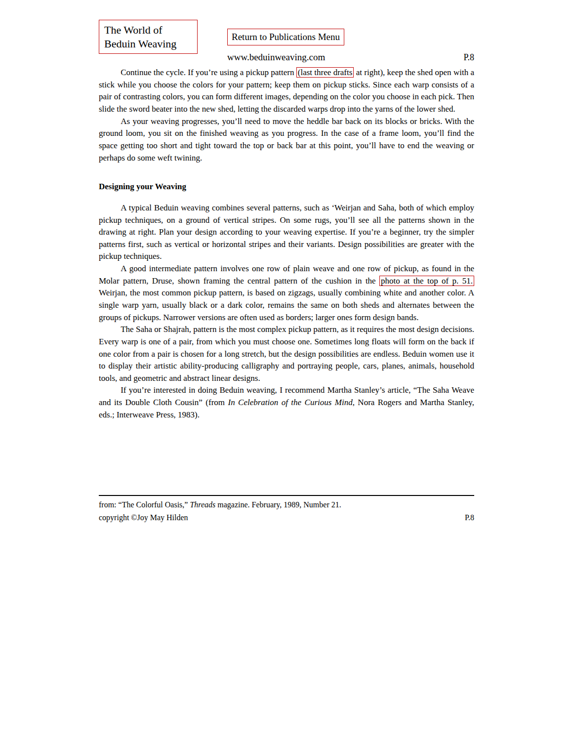The World of
Beduin Weaving
Return to Publications Menu
www.beduinweaving.com P.8
Continue the cycle. If you’re using a pickup pattern (last three drafts at right), keep the shed open with a stick while you choose the colors for your pattern; keep them on pickup sticks. Since each warp consists of a pair of contrasting colors, you can form different images, depending on the color you choose in each pick. Then slide the sword beater into the new shed, letting the discarded warps drop into the yarns of the lower shed.
As your weaving progresses, you’ll need to move the heddle bar back on its blocks or bricks. With the ground loom, you sit on the finished weaving as you progress. In the case of a frame loom, you’ll find the space getting too short and tight toward the top or back bar at this point, you’ll have to end the weaving or perhaps do some weft twining.
Designing your Weaving
A typical Beduin weaving combines several patterns, such as ‘Weirjan and Saha, both of which employ pickup techniques, on a ground of vertical stripes. On some rugs, you’ll see all the patterns shown in the drawing at right. Plan your design according to your weaving expertise. If you’re a beginner, try the simpler patterns first, such as vertical or horizontal stripes and their variants. Design possibilities are greater with the pickup techniques.
A good intermediate pattern involves one row of plain weave and one row of pickup, as found in the Molar pattern, Druse, shown framing the central pattern of the cushion in the photo at the top of p. 51. Weirjan, the most common pickup pattern, is based on zigzags, usually combining white and another color. A single warp yarn, usually black or a dark color, remains the same on both sheds and alternates between the groups of pickups. Narrower versions are often used as borders; larger ones form design bands.
The Saha or Shajrah, pattern is the most complex pickup pattern, as it requires the most design decisions. Every warp is one of a pair, from which you must choose one. Sometimes long floats will form on the back if one color from a pair is chosen for a long stretch, but the design possibilities are endless. Beduin women use it to display their artistic ability-producing calligraphy and portraying people, cars, planes, animals, household tools, and geometric and abstract linear designs.
If you’re interested in doing Beduin weaving, I recommend Martha Stanley’s article, “The Saha Weave and its Double Cloth Cousin” (from In Celebration of the Curious Mind, Nora Rogers and Martha Stanley, eds.; Interweave Press, 1983).
from: “The Colorful Oasis,” Threads magazine. February, 1989, Number 21.
copyright ©Joy May Hilden P.8